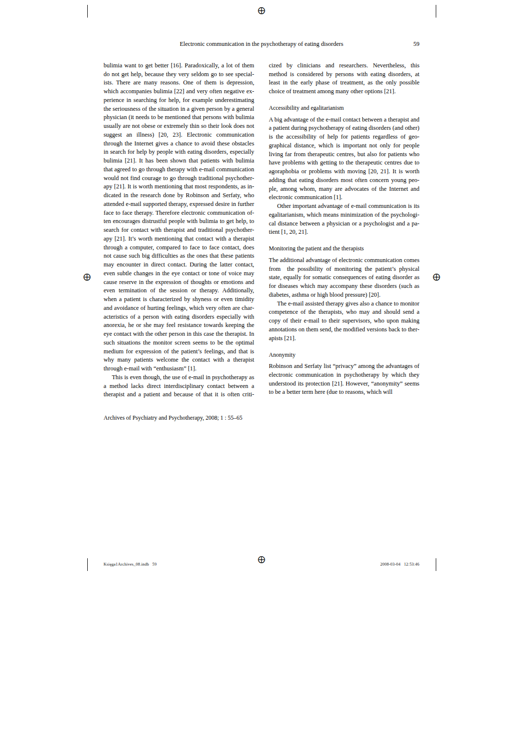⨁ ⨁ ⨁ ⨁
Electronic communication in the psychotherapy of eating disorders 59
bulimia want to get better [16]. Paradoxically, a lot of them do not get help, because they very seldom go to see specialists. There are many reasons. One of them is depression, which accompanies bulimia [22] and very often negative experience in searching for help, for example underestimating the seriousness of the situation in a given person by a general physician (it needs to be mentioned that persons with bulimia usually are not obese or extremely thin so their look does not suggest an illness) [20, 23]. Electronic communication through the Internet gives a chance to avoid these obstacles in search for help by people with eating disorders, especially bulimia [21]. It has been shown that patients with bulimia that agreed to go through therapy with e-mail communication would not find courage to go through traditional psychotherapy [21]. It is worth mentioning that most respondents, as indicated in the research done by Robinson and Serfaty, who attended e-mail supported therapy, expressed desire in further face to face therapy. Therefore electronic communication often encourages distrustful people with bulimia to get help, to search for contact with therapist and traditional psychotherapy [21]. It’s worth mentioning that contact with a therapist through a computer, compared to face to face contact, does not cause such big difficulties as the ones that these patients may encounter in direct contact. During the latter contact, even subtle changes in the eye contact or tone of voice may cause reserve in the expression of thoughts or emotions and even termination of the session or therapy. Additionally, when a patient is characterized by shyness or even timidity and avoidance of hurting feelings, which very often are characteristics of a person with eating disorders especially with anorexia, he or she may feel resistance towards keeping the eye contact with the other person in this case the therapist. In such situations the monitor screen seems to be the optimal medium for expression of the patient’s feelings, and that is why many patients welcome the contact with a therapist through e-mail with “enthusiasm” [1].
This is even though, the use of e-mail in psychotherapy as a method lacks direct interdisciplinary contact between a therapist and a patient and because of that it is often criticized by clinicians and researchers. Nevertheless, this method is considered by persons with eating disorders, at least in the early phase of treatment, as the only possible choice of treatment among many other options [21].
Accessibility and egalitarianism
A big advantage of the e-mail contact between a therapist and a patient during psychotherapy of eating disorders (and other) is the accessibility of help for patients regardless of geographical distance, which is important not only for people living far from therapeutic centres, but also for patients who have problems with getting to the therapeutic centres due to agoraphobia or problems with moving [20, 21]. It is worth adding that eating disorders most often concern young people, among whom, many are advocates of the Internet and electronic communication [1].
Other important advantage of e-mail communication is its egalitarianism, which means minimization of the psychological distance between a physician or a psychologist and a patient [1, 20, 21].
Monitoring the patient and the therapists
The additional advantage of electronic communication comes from the possibility of monitoring the patient’s physical state, equally for somatic consequences of eating disorder as for diseases which may accompany these disorders (such as diabetes, asthma or high blood pressure) [20].
The e-mail assisted therapy gives also a chance to monitor competence of the therapists, who may and should send a copy of their e-mail to their supervisors, who upon making annotations on them send, the modified versions back to therapists [21].
Anonymity
Robinson and Serfaty list “privacy” among the advantages of electronic communication in psychotherapy by which they understood its protection [21]. However, “anonymity” seems to be a better term here (due to reasons, which will
Archives of Psychiatry and Psychotherapy, 2008; 1 : 55–65
Księga1Archives_08.indb 59 2008-03-04 12:53:46